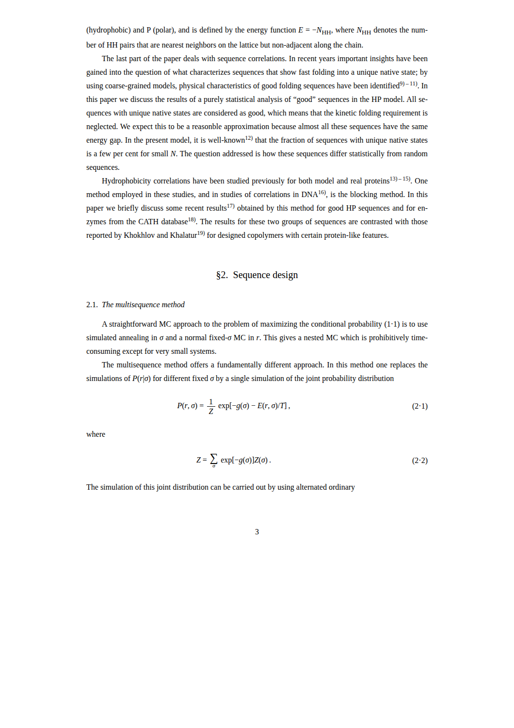(hydrophobic) and P (polar), and is defined by the energy function E = −NHH, where NHH denotes the number of HH pairs that are nearest neighbors on the lattice but non-adjacent along the chain.
The last part of the paper deals with sequence correlations. In recent years important insights have been gained into the question of what characterizes sequences that show fast folding into a unique native state; by using coarse-grained models, physical characteristics of good folding sequences have been identified9) – 11). In this paper we discuss the results of a purely statistical analysis of “good” sequences in the HP model. All sequences with unique native states are considered as good, which means that the kinetic folding requirement is neglected. We expect this to be a reasonble approximation because almost all these sequences have the same energy gap. In the present model, it is well-known12) that the fraction of sequences with unique native states is a few per cent for small N. The question addressed is how these sequences differ statistically from random sequences.
Hydrophobicity correlations have been studied previously for both model and real proteins13) – 15). One method employed in these studies, and in studies of correlations in DNA16), is the blocking method. In this paper we briefly discuss some recent results17) obtained by this method for good HP sequences and for enzymes from the CATH database18). The results for these two groups of sequences are contrasted with those reported by Khokhlov and Khalatur19) for designed copolymers with certain protein-like features.
§2. Sequence design
2.1. The multisequence method
A straightforward MC approach to the problem of maximizing the conditional probability (1·1) is to use simulated annealing in σ and a normal fixed-σ MC in r. This gives a nested MC which is prohibitively time-consuming except for very small systems.
The multisequence method offers a fundamentally different approach. In this method one replaces the simulations of P(r|σ) for different fixed σ by a single simulation of the joint probability distribution
P(r, σ) = 1 Z exp[−g(σ) − E(r, σ)/T] ,
(2·1)
where
Z = ∑σ exp[−g(σ)]Z(σ) .
(2·2)
The simulation of this joint distribution can be carried out by using alternated ordinary
3